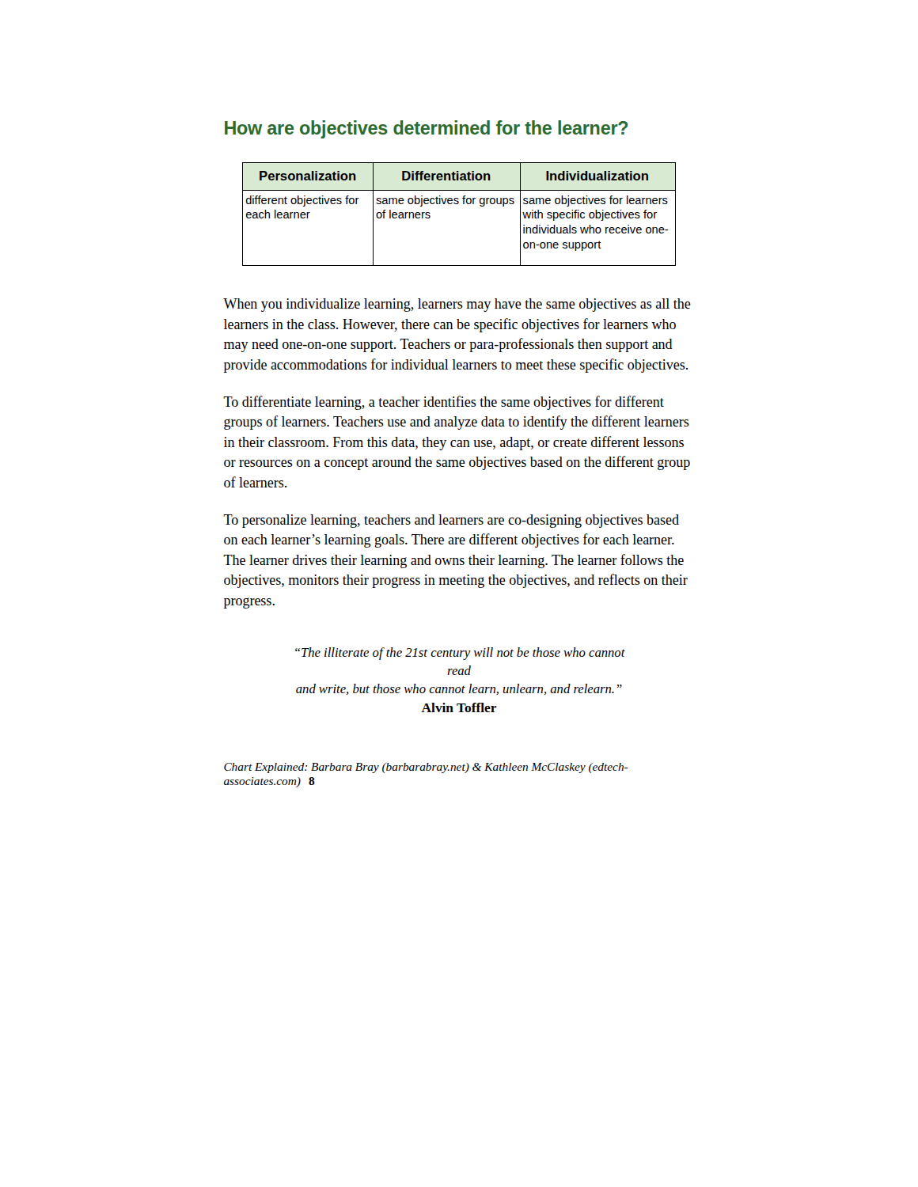How are objectives determined for the learner?
| Personalization | Differentiation | Individualization |
| --- | --- | --- |
| different objectives for each learner | same objectives for groups of learners | same objectives for learners with specific objectives for individuals who receive one-on-one support |
When you individualize learning, learners may have the same objectives as all the learners in the class. However, there can be specific objectives for learners who may need one-on-one support. Teachers or para-professionals then support and provide accommodations for individual learners to meet these specific objectives.
To differentiate learning, a teacher identifies the same objectives for different groups of learners. Teachers use and analyze data to identify the different learners in their classroom. From this data, they can use, adapt, or create different lessons or resources on a concept around the same objectives based on the different group of learners.
To personalize learning, teachers and learners are co-designing objectives based on each learner’s learning goals. There are different objectives for each learner. The learner drives their learning and owns their learning. The learner follows the objectives, monitors their progress in meeting the objectives, and reflects on their progress.
“The illiterate of the 21st century will not be those who cannot read
and write, but those who cannot learn, unlearn, and relearn.” Alvin Toffler
Chart Explained: Barbara Bray (barbarabray.net) & Kathleen McClaskey (edtech-associates.com)8